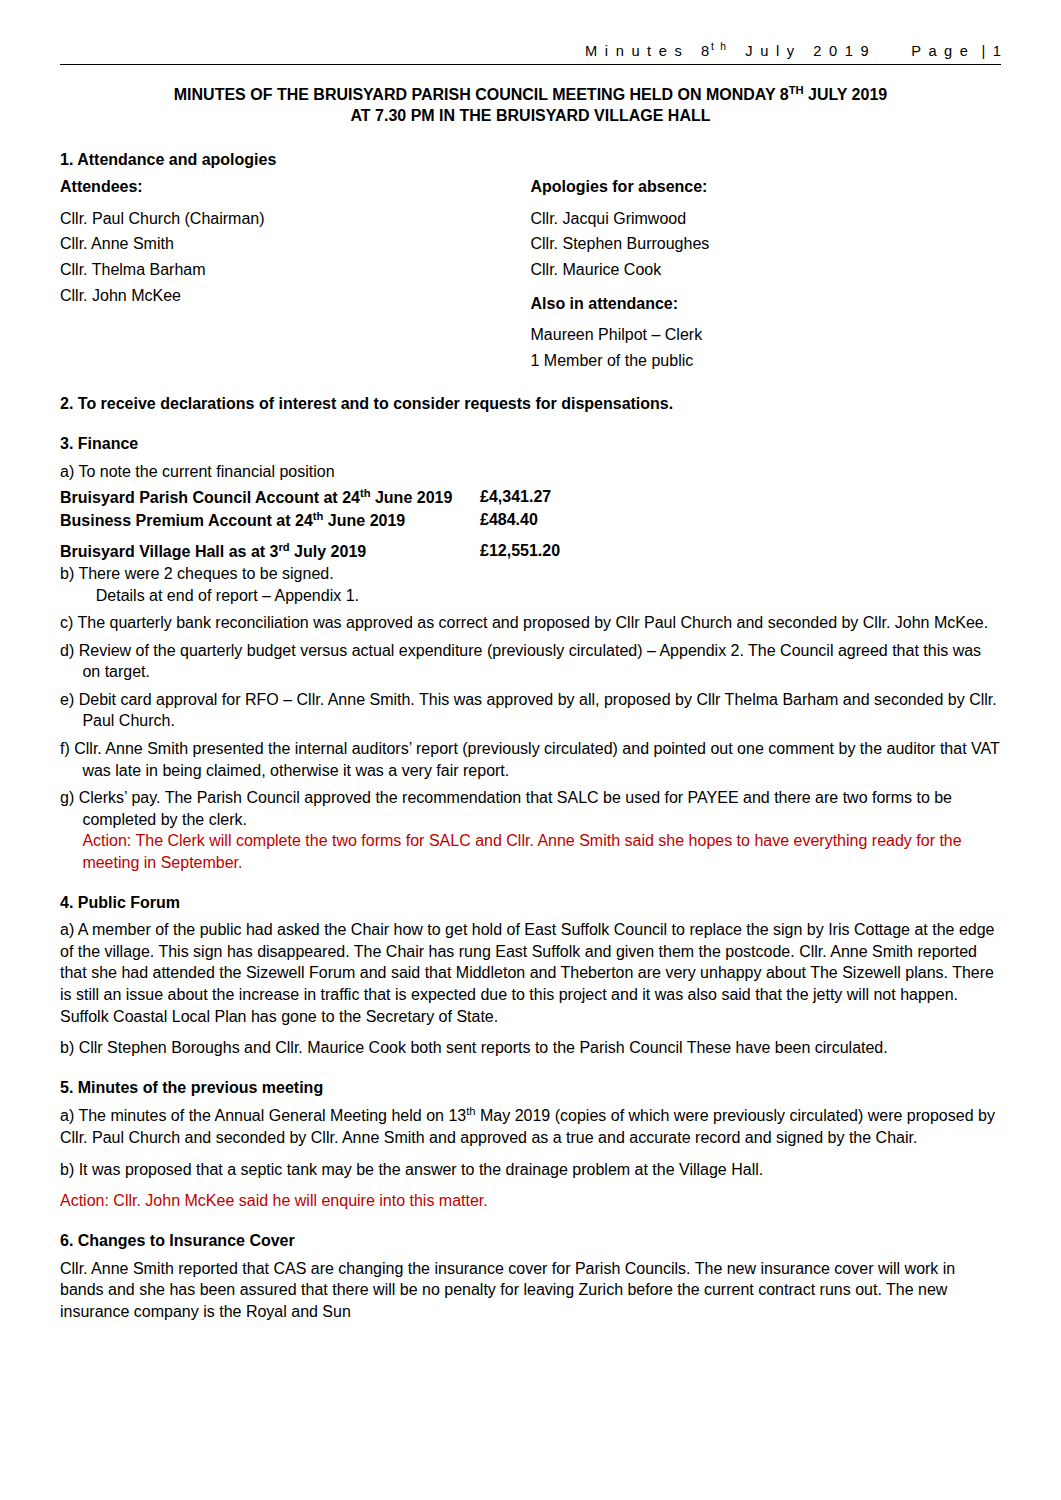M i n u t e s 8t h J u l y 2 0 1 9 P a g e | 1
MINUTES OF THE BRUISYARD PARISH COUNCIL MEETING HELD ON MONDAY 8TH JULY 2019
AT 7.30 PM IN THE BRUISYARD VILLAGE HALL
1. Attendance and apologies
| Attendees: Cllr. Paul Church (Chairman) Cllr. Anne Smith Cllr. Thelma Barham Cllr. John McKee | Apologies for absence: Cllr. Jacqui Grimwood Cllr. Stephen Burroughes Cllr. Maurice Cook Also in attendance: Maureen Philpot – Clerk 1 Member of the public |
2. To receive declarations of interest and to consider requests for dispensations.
3. Finance
a) To note the current financial position
Bruisyard Parish Council Account at 24th June 2019£4,341.27
Business Premium Account at 24th June 2019£484.40
Bruisyard Village Hall as at 3rd July 2019£12,551.20
b) There were 2 cheques to be signed.
Details at end of report – Appendix 1.
c) The quarterly bank reconciliation was approved as correct and proposed by Cllr Paul Church and seconded by Cllr. John McKee.
d) Review of the quarterly budget versus actual expenditure (previously circulated) – Appendix 2. The Council agreed that this was on target.
e) Debit card approval for RFO – Cllr. Anne Smith. This was approved by all, proposed by Cllr Thelma Barham and seconded by Cllr. Paul Church.
f) Cllr. Anne Smith presented the internal auditors’ report (previously circulated) and pointed out one comment by the auditor that VAT was late in being claimed, otherwise it was a very fair report.
g) Clerks’ pay. The Parish Council approved the recommendation that SALC be used for PAYEE and there are two forms to be completed by the clerk.
Action: The Clerk will complete the two forms for SALC and Cllr. Anne Smith said she hopes to have everything ready for the meeting in September.
4. Public Forum
a) A member of the public had asked the Chair how to get hold of East Suffolk Council to replace the sign by Iris Cottage at the edge of the village. This sign has disappeared. The Chair has rung East Suffolk and given them the postcode. Cllr. Anne Smith reported that she had attended the Sizewell Forum and said that Middleton and Theberton are very unhappy about The Sizewell plans. There is still an issue about the increase in traffic that is expected due to this project and it was also said that the jetty will not happen. Suffolk Coastal Local Plan has gone to the Secretary of State.
b) Cllr Stephen Boroughs and Cllr. Maurice Cook both sent reports to the Parish Council These have been circulated.
5. Minutes of the previous meeting
a) The minutes of the Annual General Meeting held on 13th May 2019 (copies of which were previously circulated) were proposed by Cllr. Paul Church and seconded by Cllr. Anne Smith and approved as a true and accurate record and signed by the Chair.
b) It was proposed that a septic tank may be the answer to the drainage problem at the Village Hall.
Action: Cllr. John McKee said he will enquire into this matter.
6. Changes to Insurance Cover
Cllr. Anne Smith reported that CAS are changing the insurance cover for Parish Councils. The new insurance cover will work in bands and she has been assured that there will be no penalty for leaving Zurich before the current contract runs out. The new insurance company is the Royal and Sun